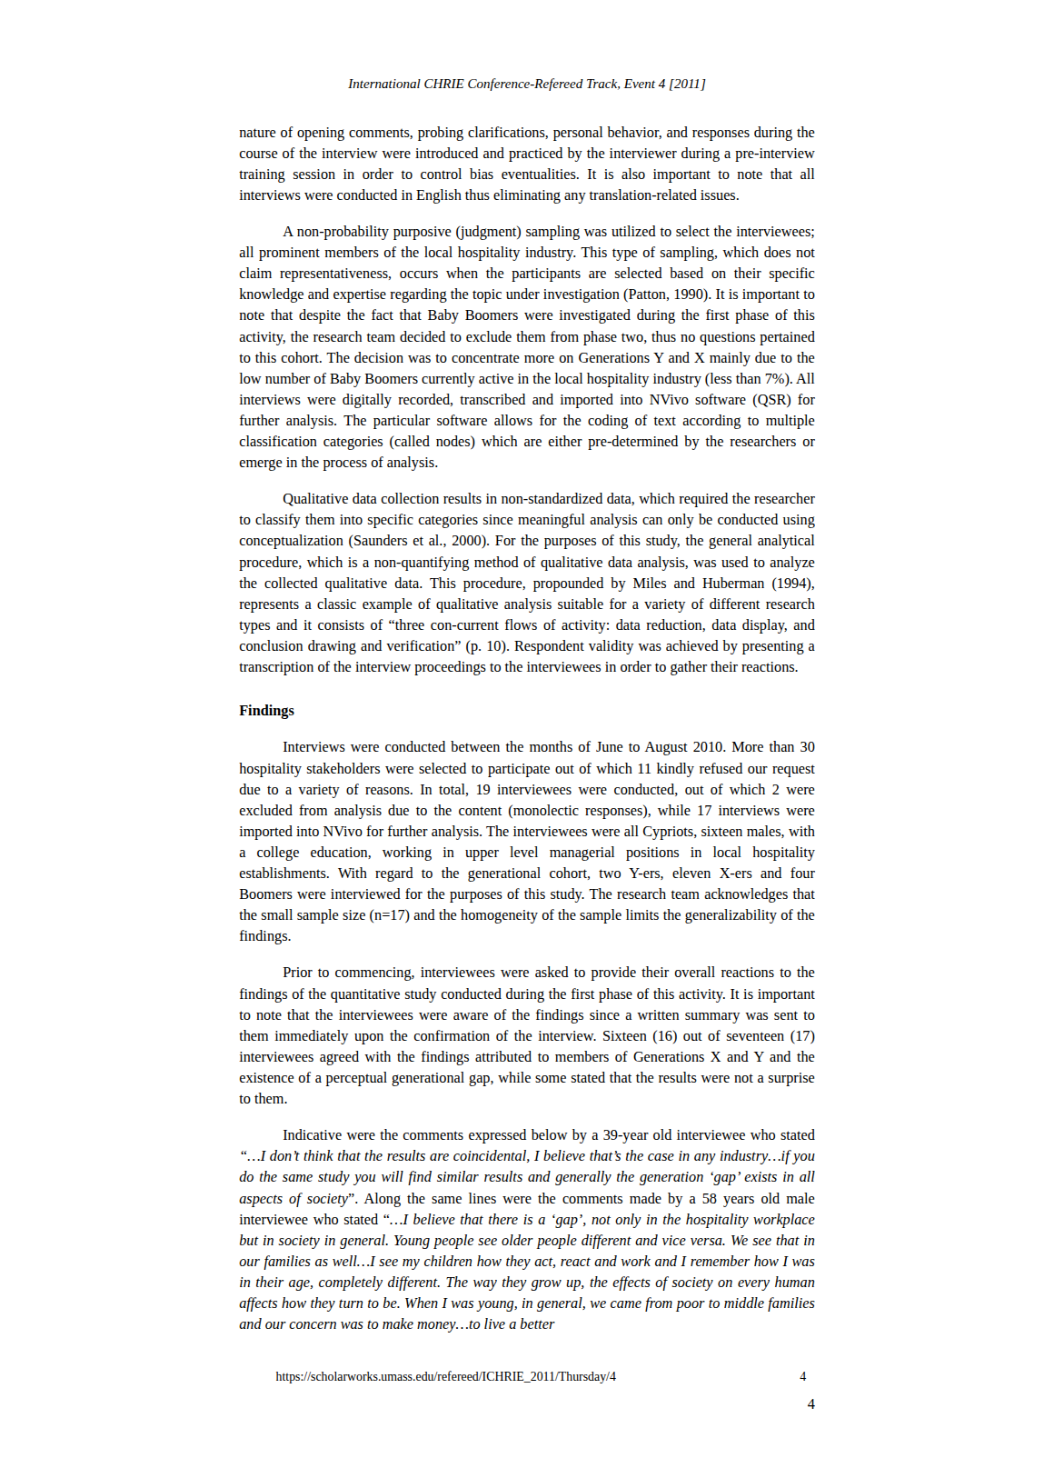International CHRIE Conference-Refereed Track, Event 4 [2011]
nature of opening comments, probing clarifications, personal behavior, and responses during the course of the interview were introduced and practiced by the interviewer during a pre-interview training session in order to control bias eventualities. It is also important to note that all interviews were conducted in English thus eliminating any translation-related issues.
A non-probability purposive (judgment) sampling was utilized to select the interviewees; all prominent members of the local hospitality industry. This type of sampling, which does not claim representativeness, occurs when the participants are selected based on their specific knowledge and expertise regarding the topic under investigation (Patton, 1990). It is important to note that despite the fact that Baby Boomers were investigated during the first phase of this activity, the research team decided to exclude them from phase two, thus no questions pertained to this cohort. The decision was to concentrate more on Generations Y and X mainly due to the low number of Baby Boomers currently active in the local hospitality industry (less than 7%). All interviews were digitally recorded, transcribed and imported into NVivo software (QSR) for further analysis. The particular software allows for the coding of text according to multiple classification categories (called nodes) which are either pre-determined by the researchers or emerge in the process of analysis.
Qualitative data collection results in non-standardized data, which required the researcher to classify them into specific categories since meaningful analysis can only be conducted using conceptualization (Saunders et al., 2000). For the purposes of this study, the general analytical procedure, which is a non-quantifying method of qualitative data analysis, was used to analyze the collected qualitative data. This procedure, propounded by Miles and Huberman (1994), represents a classic example of qualitative analysis suitable for a variety of different research types and it consists of “three con-current flows of activity: data reduction, data display, and conclusion drawing and verification” (p. 10). Respondent validity was achieved by presenting a transcription of the interview proceedings to the interviewees in order to gather their reactions.
Findings
Interviews were conducted between the months of June to August 2010. More than 30 hospitality stakeholders were selected to participate out of which 11 kindly refused our request due to a variety of reasons. In total, 19 interviewees were conducted, out of which 2 were excluded from analysis due to the content (monolectic responses), while 17 interviews were imported into NVivo for further analysis. The interviewees were all Cypriots, sixteen males, with a college education, working in upper level managerial positions in local hospitality establishments. With regard to the generational cohort, two Y-ers, eleven X-ers and four Boomers were interviewed for the purposes of this study. The research team acknowledges that the small sample size (n=17) and the homogeneity of the sample limits the generalizability of the findings.
Prior to commencing, interviewees were asked to provide their overall reactions to the findings of the quantitative study conducted during the first phase of this activity. It is important to note that the interviewees were aware of the findings since a written summary was sent to them immediately upon the confirmation of the interview. Sixteen (16) out of seventeen (17) interviewees agreed with the findings attributed to members of Generations X and Y and the existence of a perceptual generational gap, while some stated that the results were not a surprise to them.
Indicative were the comments expressed below by a 39-year old interviewee who stated “…I don’t think that the results are coincidental, I believe that’s the case in any industry…if you do the same study you will find similar results and generally the generation ‘gap’ exists in all aspects of society”. Along the same lines were the comments made by a 58 years old male interviewee who stated “…I believe that there is a ‘gap’, not only in the hospitality workplace but in society in general. Young people see older people different and vice versa. We see that in our families as well…I see my children how they act, react and work and I remember how I was in their age, completely different. The way they grow up, the effects of society on every human affects how they turn to be. When I was young, in general, we came from poor to middle families and our concern was to make money…to live a better
https://scholarworks.umass.edu/refereed/ICHRIE_2011/Thursday/4
4
4